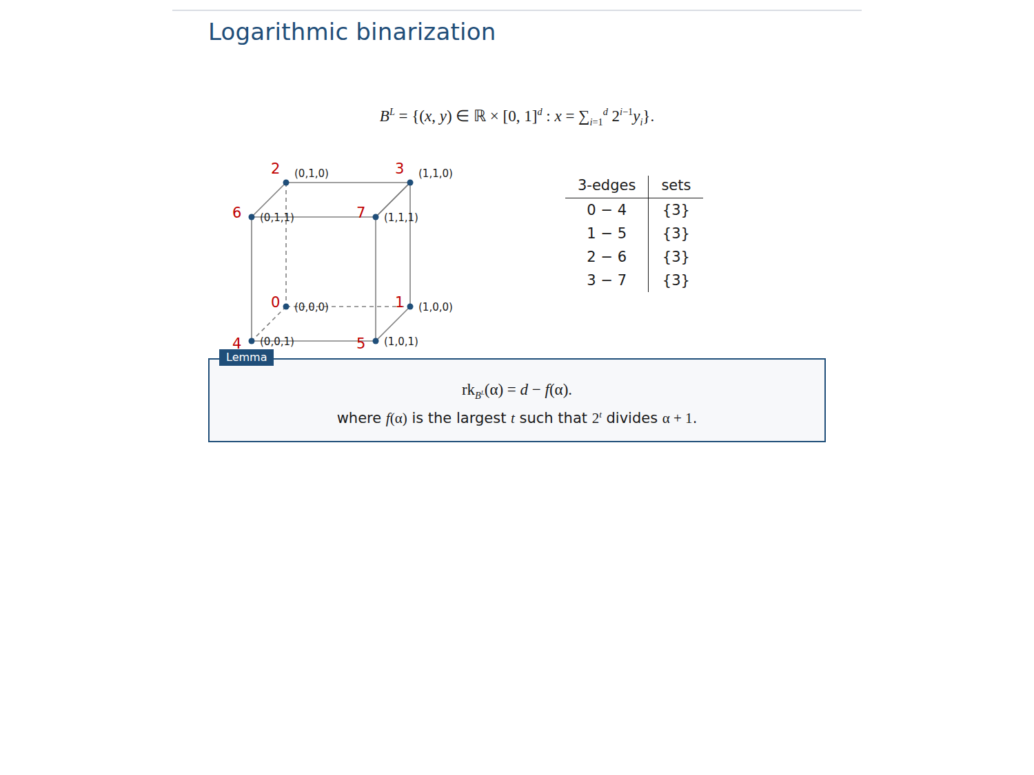Logarithmic binarization
BL = {(x, y) ∈ ℝ × [0, 1]d : x = ∑i=1d 2i−1yi}.
back face: (0,0,1)=E(20,280) (1,0,1)=F(200,280) (1,1,1)=G(200,100) (0,1,1)=H(20,100) (0,1,0) (1,1,0) (0,1,1) (1,1,1) (0,0,0) (1,0,0) (0,0,1) (1,0,1) 2 3 6 7 0 1 4 5
| 3-edges | sets |
| --- | --- |
| 0 − 4 | {3} |
| 1 − 5 | {3} |
| 2 − 6 | {3} |
| 3 − 7 | {3} |
Lemma
rkBL(α) = d − f(α).
where f(α) is the largest t such that 2t divides α + 1.